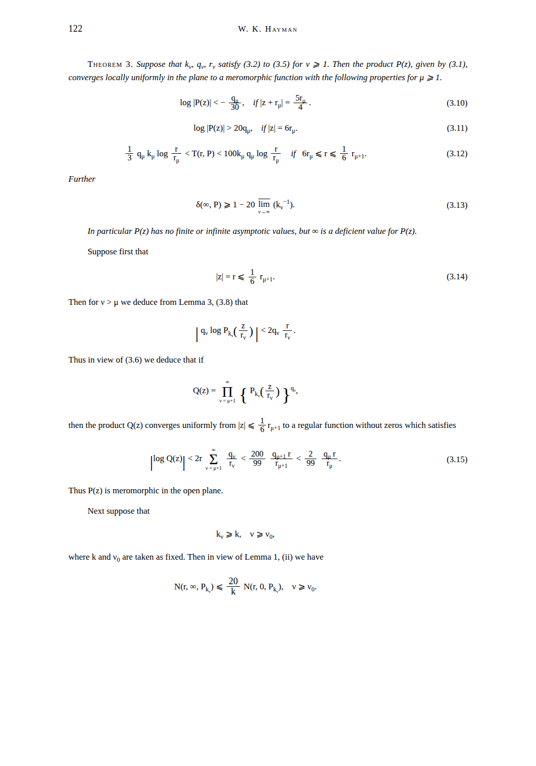122 W. K. Hayman
Theorem 3. Suppose that kν, qν, rν satisfy (3.2) to (3.5) for ν ⩾ 1. Then the product P(z), given by (3.1), converges locally uniformly in the plane to a meromorphic function with the following properties for μ ⩾ 1.
log |P(z)| < − qμ 30, if |z + rμ| = 5rμ 4. (3.10)
log |P(z)| > 20qμ, if |z| = 6rμ. (3.11)
13 qμ kμ log rrμ < T(r, P) < 100kμ qμ log rrμ if 6rμ ⩽ r ⩽ 16 rμ+1. (3.12)
Further
δ(∞, P) ⩾ 1 − 20 lim ν→∞ (kν−1). (3.13)
In particular P(z) has no finite or infinite asymptotic values, but ∞ is a deficient value for P(z).
Suppose first that
|z| = r ⩽ 16 rμ+1. (3.14)
Then for ν > μ we deduce from Lemma 3, (3.8) that
| qν log Pkν(zrν) | < 2qν rrν.
Thus in view of (3.6) we deduce that if
Q(z) = ∞Πν = μ+1 { Pkν(zrν) }qν,
then the product Q(z) converges uniformly from |z| ⩽ 16rμ+1 to a regular function without zeros which satisfies
|log Q(z)| < 2r ∞Σν = μ+1 qν rν < 20099 qμ+1 r rμ+1 < 299 qμ r rμ. (3.15)
Thus P(z) is meromorphic in the open plane.
Next suppose that
kν ⩾ k, ν ⩾ ν0,
where k and ν0 are taken as fixed. Then in view of Lemma 1, (ii) we have
N(r, ∞, Pkν) ⩽ 20 k N(r, 0, Pkν), ν ⩾ ν0.